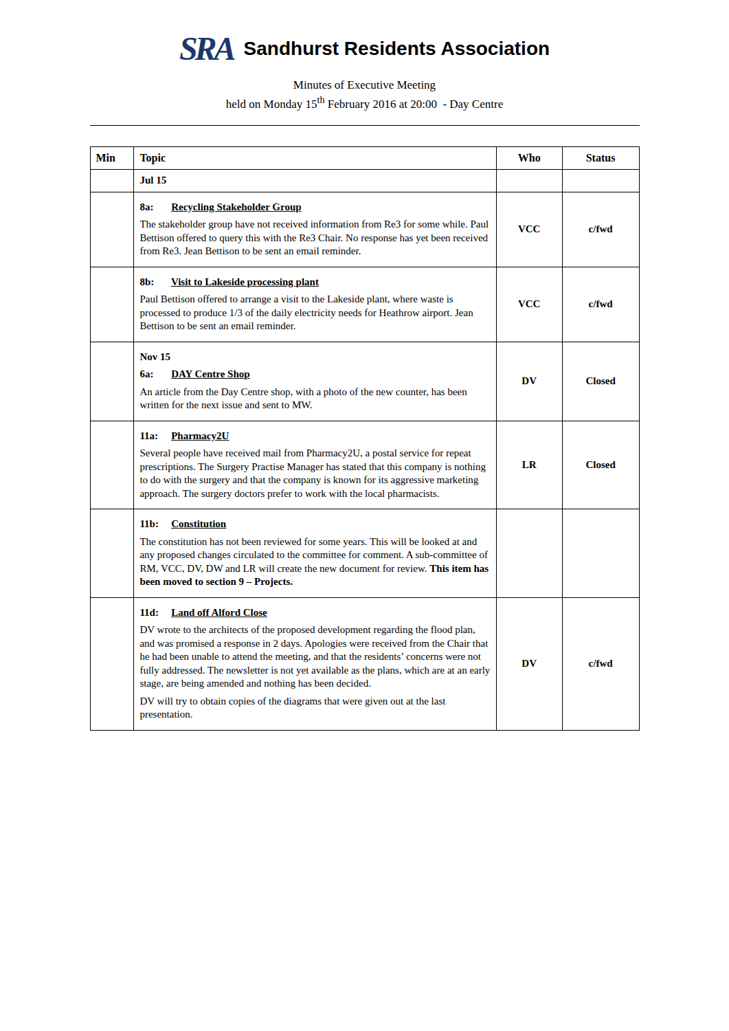SRA
Sandhurst Residents Association
Minutes of Executive Meeting
held on Monday 15th February 2016 at 20:00 - Day Centre
| Min | Topic | Who | Status |
| --- | --- | --- | --- |
| | Jul 15 | | |
| | 8a: Recycling Stakeholder Group The stakeholder group have not received information from Re3 for some while. Paul Bettison offered to query this with the Re3 Chair. No response has yet been received from Re3. Jean Bettison to be sent an email reminder. | VCC | c/fwd |
| | 8b: Visit to Lakeside processing plant Paul Bettison offered to arrange a visit to the Lakeside plant, where waste is processed to produce 1/3 of the daily electricity needs for Heathrow airport. Jean Bettison to be sent an email reminder. | VCC | c/fwd |
| | Nov 15 6a: DAY Centre Shop An article from the Day Centre shop, with a photo of the new counter, has been written for the next issue and sent to MW. | DV | Closed |
| | 11a: Pharmacy2U Several people have received mail from Pharmacy2U, a postal service for repeat prescriptions. The Surgery Practise Manager has stated that this company is nothing to do with the surgery and that the company is known for its aggressive marketing approach. The surgery doctors prefer to work with the local pharmacists. | LR | Closed |
| | 11b: Constitution The constitution has not been reviewed for some years. This will be looked at and any proposed changes circulated to the committee for comment. A sub-committee of RM, VCC, DV, DW and LR will create the new document for review. This item has been moved to section 9 – Projects. | | |
| | 11d: Land off Alford Close DV wrote to the architects of the proposed development regarding the flood plan, and was promised a response in 2 days. Apologies were received from the Chair that he had been unable to attend the meeting, and that the residents’ concerns were not fully addressed. The newsletter is not yet available as the plans, which are at an early stage, are being amended and nothing has been decided. DV will try to obtain copies of the diagrams that were given out at the last presentation. | DV | c/fwd |